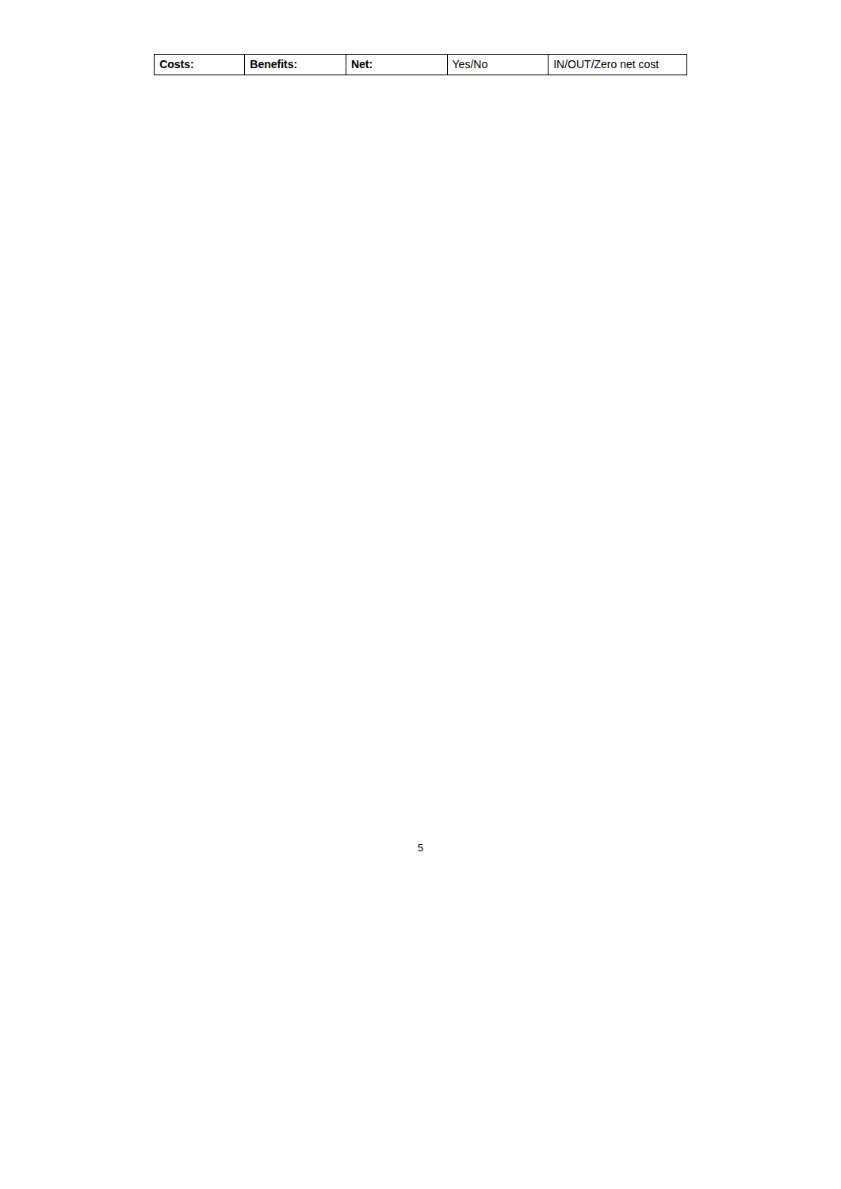| Costs: | Benefits: | Net: | Yes/No | IN/OUT/Zero net cost |
5